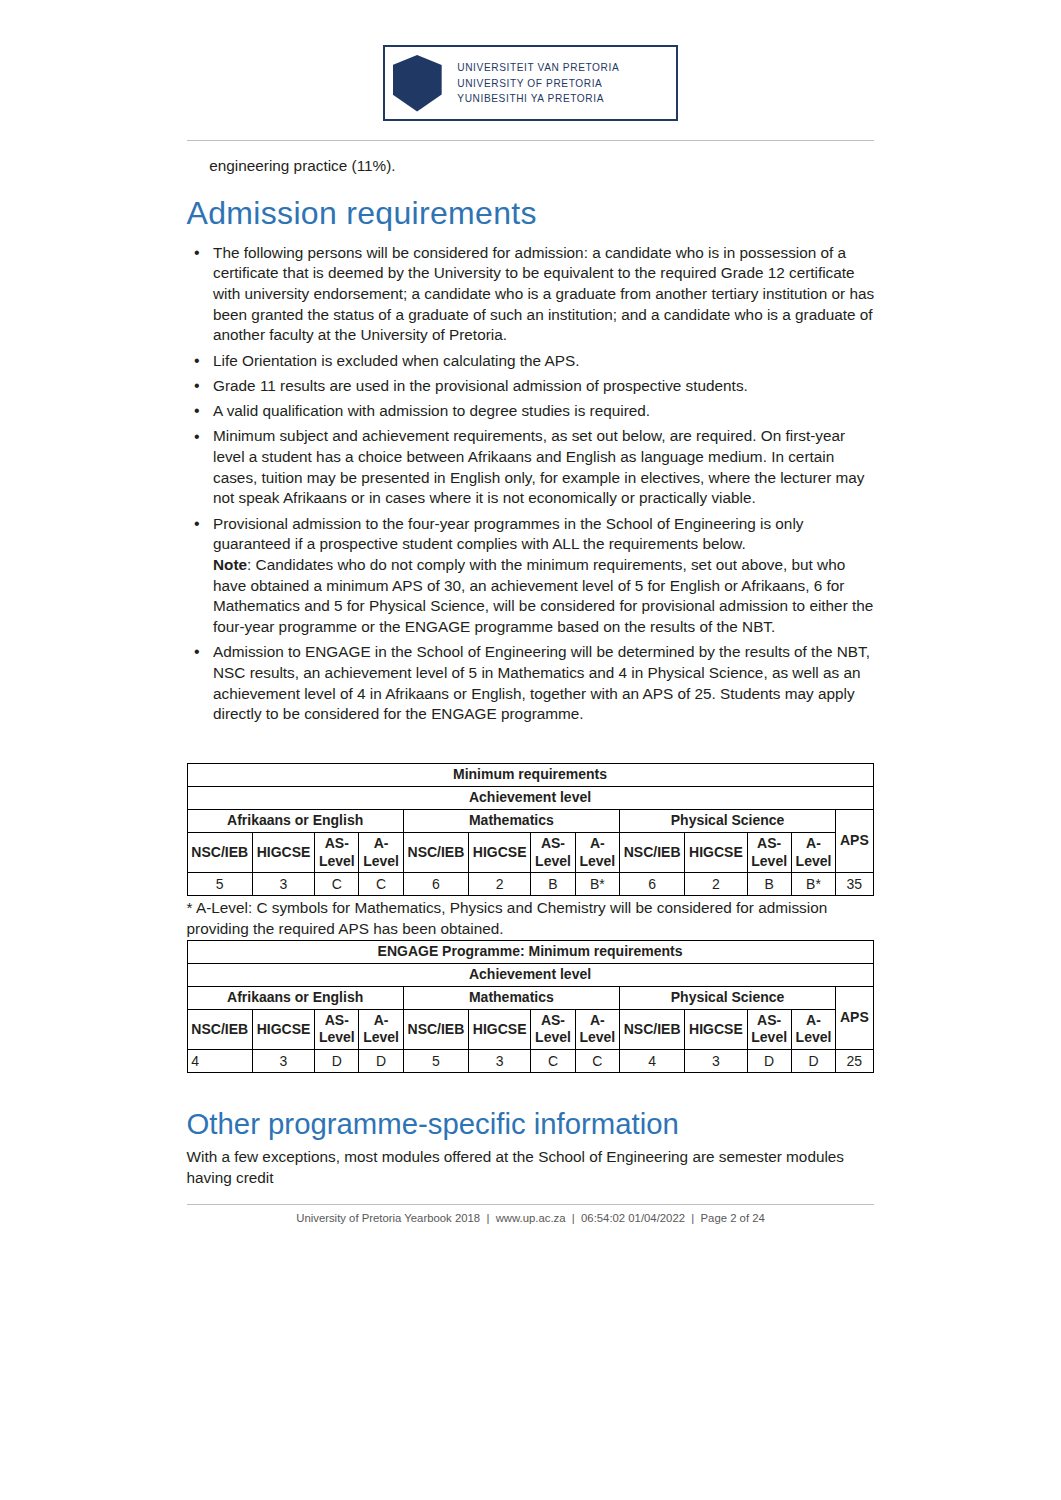Universiteit van Pretoria
University of Pretoria
Yunibesithi ya Pretoria
engineering practice (11%).
Admission requirements
The following persons will be considered for admission: a candidate who is in possession of a certificate that is deemed by the University to be equivalent to the required Grade 12 certificate with university endorsement; a candidate who is a graduate from another tertiary institution or has been granted the status of a graduate of such an institution; and a candidate who is a graduate of another faculty at the University of Pretoria.
Life Orientation is excluded when calculating the APS.
Grade 11 results are used in the provisional admission of prospective students.
A valid qualification with admission to degree studies is required.
Minimum subject and achievement requirements, as set out below, are required. On first-year level a student has a choice between Afrikaans and English as language medium. In certain cases, tuition may be presented in English only, for example in electives, where the lecturer may not speak Afrikaans or in cases where it is not economically or practically viable.
Provisional admission to the four-year programmes in the School of Engineering is only guaranteed if a prospective student complies with ALL the requirements below.
Note: Candidates who do not comply with the minimum requirements, set out above, but who have obtained a minimum APS of 30, an achievement level of 5 for English or Afrikaans, 6 for Mathematics and 5 for Physical Science, will be considered for provisional admission to either the four-year programme or the ENGAGE programme based on the results of the NBT.
Admission to ENGAGE in the School of Engineering will be determined by the results of the NBT, NSC results, an achievement level of 5 in Mathematics and 4 in Physical Science, as well as an achievement level of 4 in Afrikaans or English, together with an APS of 25. Students may apply directly to be considered for the ENGAGE programme.
| Minimum requirements |
| --- |
| Achievement level |
| Afrikaans or English | Mathematics | Physical Science | APS |
| NSC/IEB | HIGCSE | AS-Level | A-Level | NSC/IEB | HIGCSE | AS-Level | A-Level | NSC/IEB | HIGCSE | AS-Level | A-Level |
| 5 | 3 | C | C | 6 | 2 | B | B* | 6 | 2 | B | B* | 35 |
* A-Level: C symbols for Mathematics, Physics and Chemistry will be considered for admission providing the required APS has been obtained.
| ENGAGE Programme: Minimum requirements |
| --- |
| Achievement level |
| Afrikaans or English | Mathematics | Physical Science | APS |
| NSC/IEB | HIGCSE | AS-Level | A-Level | NSC/IEB | HIGCSE | AS-Level | A-Level | NSC/IEB | HIGCSE | AS-Level | A-Level |
| 4 | 3 | D | D | 5 | 3 | C | C | 4 | 3 | D | D | 25 |
Other programme-specific information
With a few exceptions, most modules offered at the School of Engineering are semester modules having credit
University of Pretoria Yearbook 2018 | www.up.ac.za | 06:54:02 01/04/2022 | Page 2 of 24